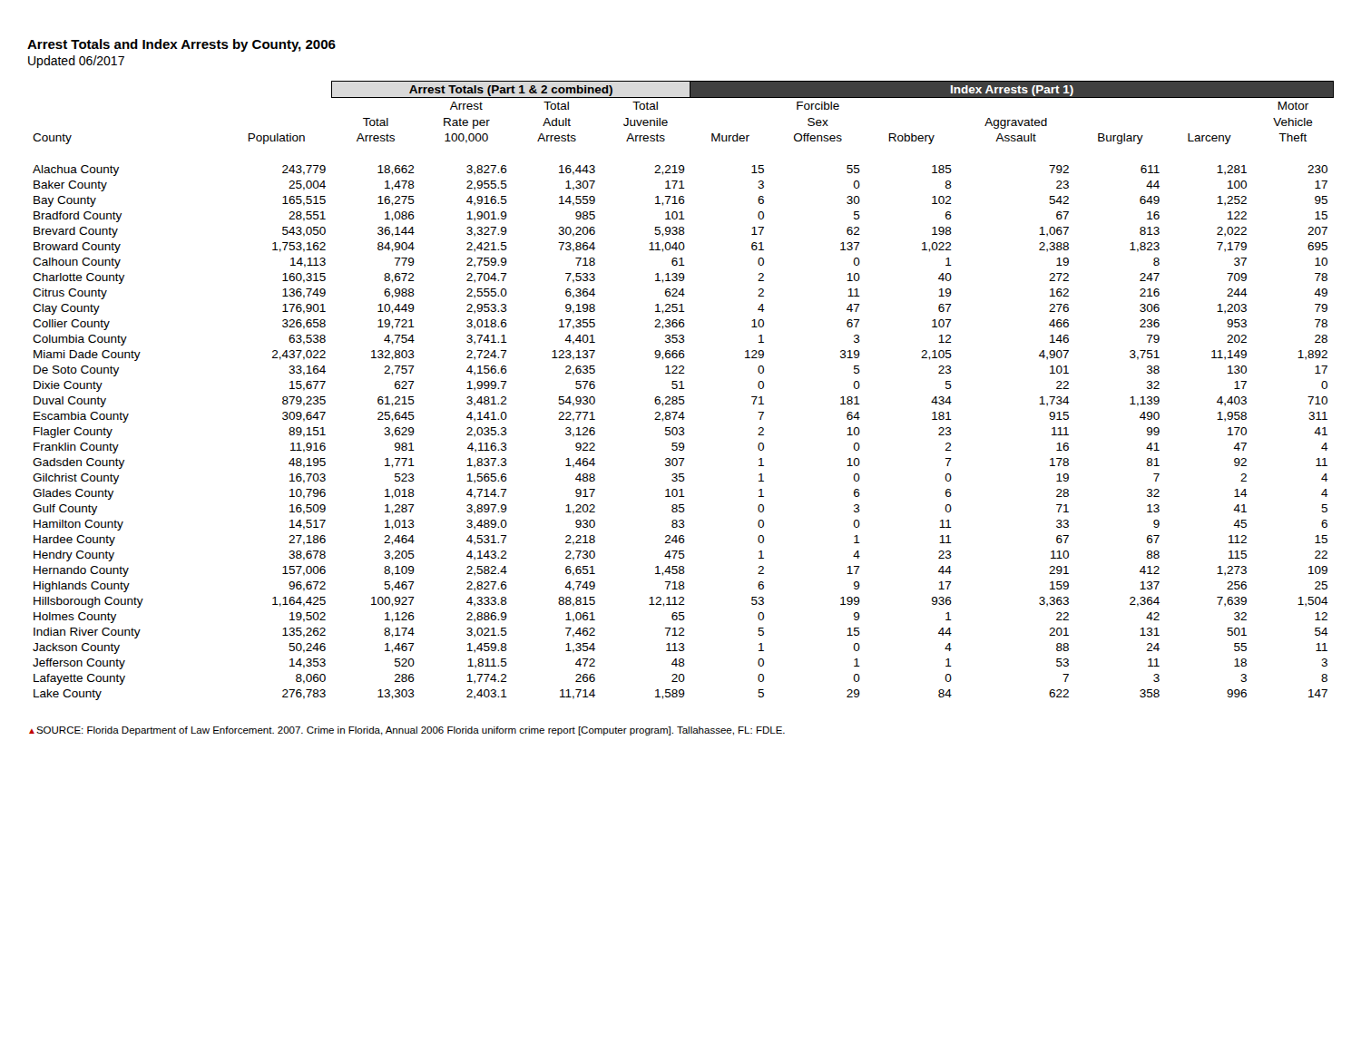Arrest Totals and Index Arrests by County, 2006
Updated 06/2017
| | | Arrest Totals (Part 1 & 2 combined) | Index Arrests (Part 1) |
| --- | --- | --- | --- |
| | | | Arrest | Total | Total | | Forcible | | | | | Motor |
| | | Total | Rate per | Adult | Juvenile | | Sex | | Aggravated | | | Vehicle |
| County | Population | Arrests | 100,000 | Arrests | Arrests | Murder | Offenses | Robbery | Assault | Burglary | Larceny | Theft |
| Alachua County | 243,779 | 18,662 | 3,827.6 | 16,443 | 2,219 | 15 | 55 | 185 | 792 | 611 | 1,281 | 230 |
| Baker County | 25,004 | 1,478 | 2,955.5 | 1,307 | 171 | 3 | 0 | 8 | 23 | 44 | 100 | 17 |
| Bay County | 165,515 | 16,275 | 4,916.5 | 14,559 | 1,716 | 6 | 30 | 102 | 542 | 649 | 1,252 | 95 |
| Bradford County | 28,551 | 1,086 | 1,901.9 | 985 | 101 | 0 | 5 | 6 | 67 | 16 | 122 | 15 |
| Brevard County | 543,050 | 36,144 | 3,327.9 | 30,206 | 5,938 | 17 | 62 | 198 | 1,067 | 813 | 2,022 | 207 |
| Broward County | 1,753,162 | 84,904 | 2,421.5 | 73,864 | 11,040 | 61 | 137 | 1,022 | 2,388 | 1,823 | 7,179 | 695 |
| Calhoun County | 14,113 | 779 | 2,759.9 | 718 | 61 | 0 | 0 | 1 | 19 | 8 | 37 | 10 |
| Charlotte County | 160,315 | 8,672 | 2,704.7 | 7,533 | 1,139 | 2 | 10 | 40 | 272 | 247 | 709 | 78 |
| Citrus County | 136,749 | 6,988 | 2,555.0 | 6,364 | 624 | 2 | 11 | 19 | 162 | 216 | 244 | 49 |
| Clay County | 176,901 | 10,449 | 2,953.3 | 9,198 | 1,251 | 4 | 47 | 67 | 276 | 306 | 1,203 | 79 |
| Collier County | 326,658 | 19,721 | 3,018.6 | 17,355 | 2,366 | 10 | 67 | 107 | 466 | 236 | 953 | 78 |
| Columbia County | 63,538 | 4,754 | 3,741.1 | 4,401 | 353 | 1 | 3 | 12 | 146 | 79 | 202 | 28 |
| Miami Dade County | 2,437,022 | 132,803 | 2,724.7 | 123,137 | 9,666 | 129 | 319 | 2,105 | 4,907 | 3,751 | 11,149 | 1,892 |
| De Soto County | 33,164 | 2,757 | 4,156.6 | 2,635 | 122 | 0 | 5 | 23 | 101 | 38 | 130 | 17 |
| Dixie County | 15,677 | 627 | 1,999.7 | 576 | 51 | 0 | 0 | 5 | 22 | 32 | 17 | 0 |
| Duval County | 879,235 | 61,215 | 3,481.2 | 54,930 | 6,285 | 71 | 181 | 434 | 1,734 | 1,139 | 4,403 | 710 |
| Escambia County | 309,647 | 25,645 | 4,141.0 | 22,771 | 2,874 | 7 | 64 | 181 | 915 | 490 | 1,958 | 311 |
| Flagler County | 89,151 | 3,629 | 2,035.3 | 3,126 | 503 | 2 | 10 | 23 | 111 | 99 | 170 | 41 |
| Franklin County | 11,916 | 981 | 4,116.3 | 922 | 59 | 0 | 0 | 2 | 16 | 41 | 47 | 4 |
| Gadsden County | 48,195 | 1,771 | 1,837.3 | 1,464 | 307 | 1 | 10 | 7 | 178 | 81 | 92 | 11 |
| Gilchrist County | 16,703 | 523 | 1,565.6 | 488 | 35 | 1 | 0 | 0 | 19 | 7 | 2 | 4 |
| Glades County | 10,796 | 1,018 | 4,714.7 | 917 | 101 | 1 | 6 | 6 | 28 | 32 | 14 | 4 |
| Gulf County | 16,509 | 1,287 | 3,897.9 | 1,202 | 85 | 0 | 3 | 0 | 71 | 13 | 41 | 5 |
| Hamilton County | 14,517 | 1,013 | 3,489.0 | 930 | 83 | 0 | 0 | 11 | 33 | 9 | 45 | 6 |
| Hardee County | 27,186 | 2,464 | 4,531.7 | 2,218 | 246 | 0 | 1 | 11 | 67 | 67 | 112 | 15 |
| Hendry County | 38,678 | 3,205 | 4,143.2 | 2,730 | 475 | 1 | 4 | 23 | 110 | 88 | 115 | 22 |
| Hernando County | 157,006 | 8,109 | 2,582.4 | 6,651 | 1,458 | 2 | 17 | 44 | 291 | 412 | 1,273 | 109 |
| Highlands County | 96,672 | 5,467 | 2,827.6 | 4,749 | 718 | 6 | 9 | 17 | 159 | 137 | 256 | 25 |
| Hillsborough County | 1,164,425 | 100,927 | 4,333.8 | 88,815 | 12,112 | 53 | 199 | 936 | 3,363 | 2,364 | 7,639 | 1,504 |
| Holmes County | 19,502 | 1,126 | 2,886.9 | 1,061 | 65 | 0 | 9 | 1 | 22 | 42 | 32 | 12 |
| Indian River County | 135,262 | 8,174 | 3,021.5 | 7,462 | 712 | 5 | 15 | 44 | 201 | 131 | 501 | 54 |
| Jackson County | 50,246 | 1,467 | 1,459.8 | 1,354 | 113 | 1 | 0 | 4 | 88 | 24 | 55 | 11 |
| Jefferson County | 14,353 | 520 | 1,811.5 | 472 | 48 | 0 | 1 | 1 | 53 | 11 | 18 | 3 |
| Lafayette County | 8,060 | 286 | 1,774.2 | 266 | 20 | 0 | 0 | 0 | 7 | 3 | 3 | 8 |
| Lake County | 276,783 | 13,303 | 2,403.1 | 11,714 | 1,589 | 5 | 29 | 84 | 622 | 358 | 996 | 147 |
▲SOURCE: Florida Department of Law Enforcement. 2007. Crime in Florida, Annual 2006 Florida uniform crime report [Computer program]. Tallahassee, FL: FDLE.